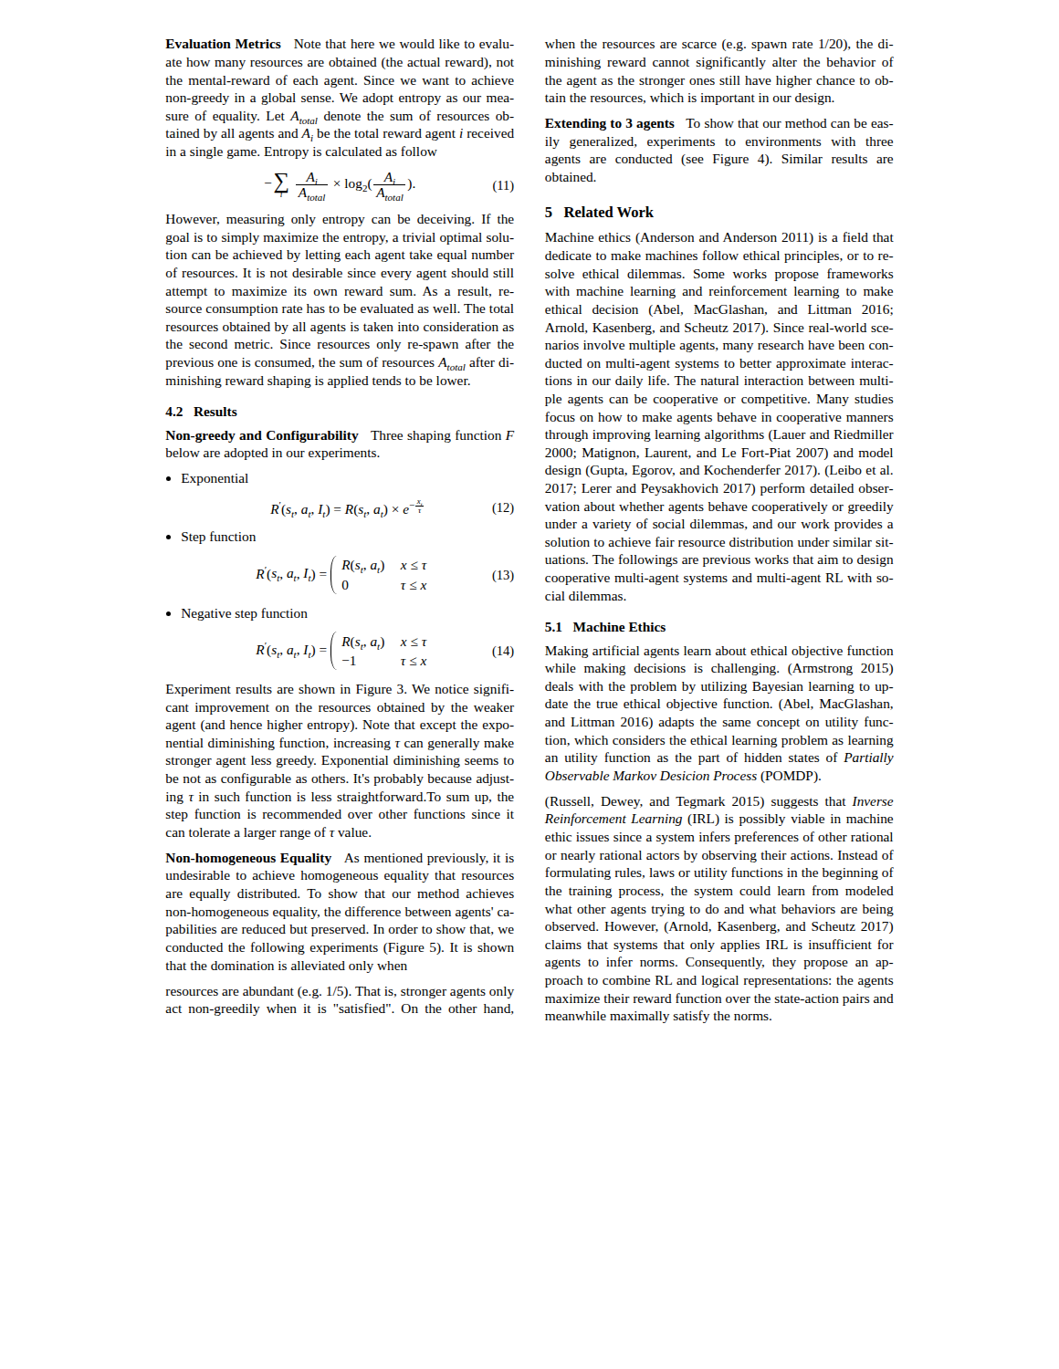Evaluation Metrics Note that here we would like to evaluate how many resources are obtained (the actual reward), not the mental-reward of each agent. Since we want to achieve non-greedy in a global sense. We adopt entropy as our measure of equality. Let Atotal denote the sum of resources obtained by all agents and Ai be the total reward agent i received in a single game. Entropy is calculated as follow
−∑i Ai Atotal × log2(Ai Atotal). (11)
However, measuring only entropy can be deceiving. If the goal is to simply maximize the entropy, a trivial optimal solution can be achieved by letting each agent take equal number of resources. It is not desirable since every agent should still attempt to maximize its own reward sum. As a result, resource consumption rate has to be evaluated as well. The total resources obtained by all agents is taken into consideration as the second metric. Since resources only re-spawn after the previous one is consumed, the sum of resources Atotal after diminishing reward shaping is applied tends to be lower.
4.2 Results
Non-greedy and Configurability Three shaping function F below are adopted in our experiments.
Exponential
R′(st, at, It) = R(st, at) × e−xt τ (12)
Step function
R′(st, at, It) =
| R ( s t , a t ) | x ≤ τ |
| 0 | τ ≤ x |
(13)
Negative step function
R′(st, at, It) =
| R ( s t , a t ) | x ≤ τ |
| −1 | τ ≤ x |
(14)
Experiment results are shown in Figure 3. We notice significant improvement on the resources obtained by the weaker agent (and hence higher entropy). Note that except the exponential diminishing function, increasing τ can generally make stronger agent less greedy. Exponential diminishing seems to be not as configurable as others. It's probably because adjusting τ in such function is less straightforward.To sum up, the step function is recommended over other functions since it can tolerate a larger range of τ value.
Non-homogeneous Equality As mentioned previously, it is undesirable to achieve homogeneous equality that resources are equally distributed. To show that our method achieves non-homogeneous equality, the difference between agents' capabilities are reduced but preserved. In order to show that, we conducted the following experiments (Figure 5). It is shown that the domination is alleviated only when
resources are abundant (e.g. 1/5). That is, stronger agents only act non-greedily when it is "satisfied". On the other hand, when the resources are scarce (e.g. spawn rate 1/20), the diminishing reward cannot significantly alter the behavior of the agent as the stronger ones still have higher chance to obtain the resources, which is important in our design.
Extending to 3 agents To show that our method can be easily generalized, experiments to environments with three agents are conducted (see Figure 4). Similar results are obtained.
5 Related Work
Machine ethics (Anderson and Anderson 2011) is a field that dedicate to make machines follow ethical principles, or to resolve ethical dilemmas. Some works propose frameworks with machine learning and reinforcement learning to make ethical decision (Abel, MacGlashan, and Littman 2016; Arnold, Kasenberg, and Scheutz 2017). Since real-world scenarios involve multiple agents, many research have been conducted on multi-agent systems to better approximate interactions in our daily life. The natural interaction between multiple agents can be cooperative or competitive. Many studies focus on how to make agents behave in cooperative manners through improving learning algorithms (Lauer and Riedmiller 2000; Matignon, Laurent, and Le Fort-Piat 2007) and model design (Gupta, Egorov, and Kochenderfer 2017). (Leibo et al. 2017; Lerer and Peysakhovich 2017) perform detailed observation about whether agents behave cooperatively or greedily under a variety of social dilemmas, and our work provides a solution to achieve fair resource distribution under similar situations. The followings are previous works that aim to design cooperative multi-agent systems and multi-agent RL with social dilemmas.
5.1 Machine Ethics
Making artificial agents learn about ethical objective function while making decisions is challenging. (Armstrong 2015) deals with the problem by utilizing Bayesian learning to update the true ethical objective function. (Abel, MacGlashan, and Littman 2016) adapts the same concept on utility function, which considers the ethical learning problem as learning an utility function as the part of hidden states of Partially Observable Markov Desicion Process (POMDP).
(Russell, Dewey, and Tegmark 2015) suggests that Inverse Reinforcement Learning (IRL) is possibly viable in machine ethic issues since a system infers preferences of other rational or nearly rational actors by observing their actions. Instead of formulating rules, laws or utility functions in the beginning of the training process, the system could learn from modeled what other agents trying to do and what behaviors are being observed. However, (Arnold, Kasenberg, and Scheutz 2017) claims that systems that only applies IRL is insufficient for agents to infer norms. Consequently, they propose an approach to combine RL and logical representations: the agents maximize their reward function over the state-action pairs and meanwhile maximally satisfy the norms.